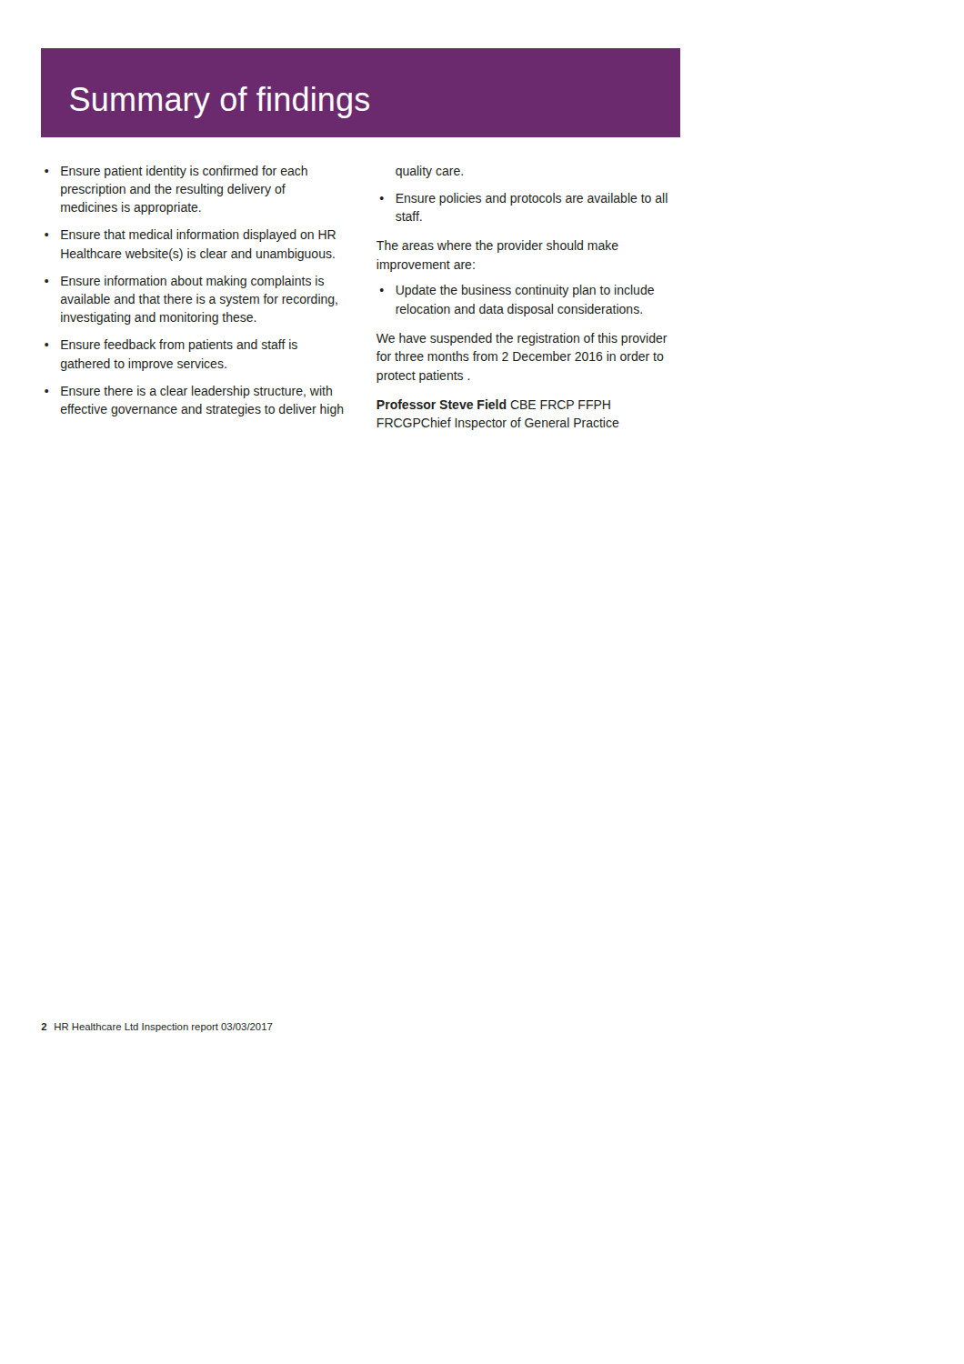Summary of findings
Ensure patient identity is confirmed for each prescription and the resulting delivery of medicines is appropriate.
Ensure that medical information displayed on HR Healthcare website(s) is clear and unambiguous.
Ensure information about making complaints is available and that there is a system for recording, investigating and monitoring these.
Ensure feedback from patients and staff is gathered to improve services.
Ensure there is a clear leadership structure, with effective governance and strategies to deliver high quality care.
Ensure policies and protocols are available to all staff.
The areas where the provider should make improvement are:
Update the business continuity plan to include relocation and data disposal considerations.
We have suspended the registration of this provider for three months from 2 December 2016 in order to protect patients .
Professor Steve Field CBE FRCP FFPH FRCGPChief Inspector of General Practice
2 HR Healthcare Ltd Inspection report 03/03/2017